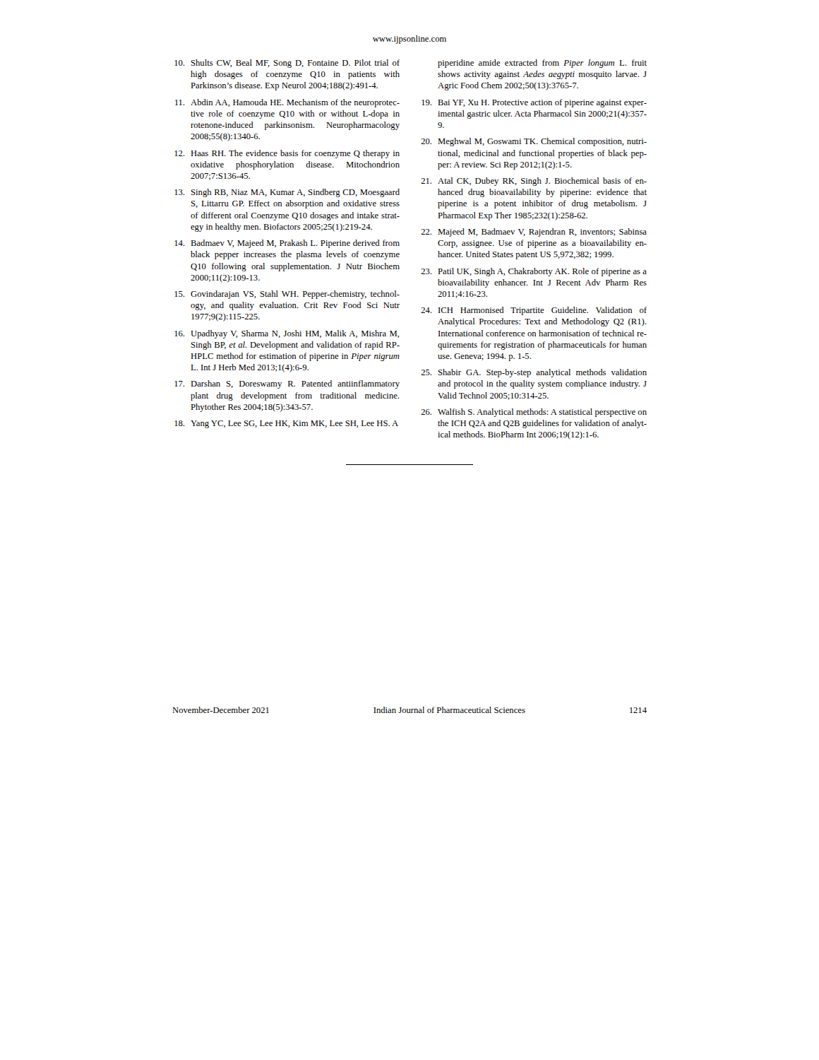www.ijpsonline.com
10. Shults CW, Beal MF, Song D, Fontaine D. Pilot trial of high dosages of coenzyme Q10 in patients with Parkinson’s disease. Exp Neurol 2004;188(2):491-4.
11. Abdin AA, Hamouda HE. Mechanism of the neuroprotective role of coenzyme Q10 with or without L-dopa in rotenone-induced parkinsonism. Neuropharmacology 2008;55(8):1340-6.
12. Haas RH. The evidence basis for coenzyme Q therapy in oxidative phosphorylation disease. Mitochondrion 2007;7:S136-45.
13. Singh RB, Niaz MA, Kumar A, Sindberg CD, Moesgaard S, Littarru GP. Effect on absorption and oxidative stress of different oral Coenzyme Q10 dosages and intake strategy in healthy men. Biofactors 2005;25(1):219-24.
14. Badmaev V, Majeed M, Prakash L. Piperine derived from black pepper increases the plasma levels of coenzyme Q10 following oral supplementation. J Nutr Biochem 2000;11(2):109-13.
15. Govindarajan VS, Stahl WH. Pepper-chemistry, technology, and quality evaluation. Crit Rev Food Sci Nutr 1977;9(2):115-225.
16. Upadhyay V, Sharma N, Joshi HM, Malik A, Mishra M, Singh BP, et al. Development and validation of rapid RP-HPLC method for estimation of piperine in Piper nigrum L. Int J Herb Med 2013;1(4):6-9.
17. Darshan S, Doreswamy R. Patented antiinflammatory plant drug development from traditional medicine. Phytother Res 2004;18(5):343-57.
18. Yang YC, Lee SG, Lee HK, Kim MK, Lee SH, Lee HS. A
piperidine amide extracted from Piper longum L. fruit shows activity against Aedes aegypti mosquito larvae. J Agric Food Chem 2002;50(13):3765-7.
19. Bai YF, Xu H. Protective action of piperine against experimental gastric ulcer. Acta Pharmacol Sin 2000;21(4):357-9.
20. Meghwal M, Goswami TK. Chemical composition, nutritional, medicinal and functional properties of black pepper: A review. Sci Rep 2012;1(2):1-5.
21. Atal CK, Dubey RK, Singh J. Biochemical basis of enhanced drug bioavailability by piperine: evidence that piperine is a potent inhibitor of drug metabolism. J Pharmacol Exp Ther 1985;232(1):258-62.
22. Majeed M, Badmaev V, Rajendran R, inventors; Sabinsa Corp, assignee. Use of piperine as a bioavailability enhancer. United States patent US 5,972,382; 1999.
23. Patil UK, Singh A, Chakraborty AK. Role of piperine as a bioavailability enhancer. Int J Recent Adv Pharm Res 2011;4:16-23.
24. ICH Harmonised Tripartite Guideline. Validation of Analytical Procedures: Text and Methodology Q2 (R1). International conference on harmonisation of technical requirements for registration of pharmaceuticals for human use. Geneva; 1994. p. 1-5.
25. Shabir GA. Step-by-step analytical methods validation and protocol in the quality system compliance industry. J Valid Technol 2005;10:314-25.
26. Walfish S. Analytical methods: A statistical perspective on the ICH Q2A and Q2B guidelines for validation of analytical methods. BioPharm Int 2006;19(12):1-6.
November-December 2021
Indian Journal of Pharmaceutical Sciences
1214